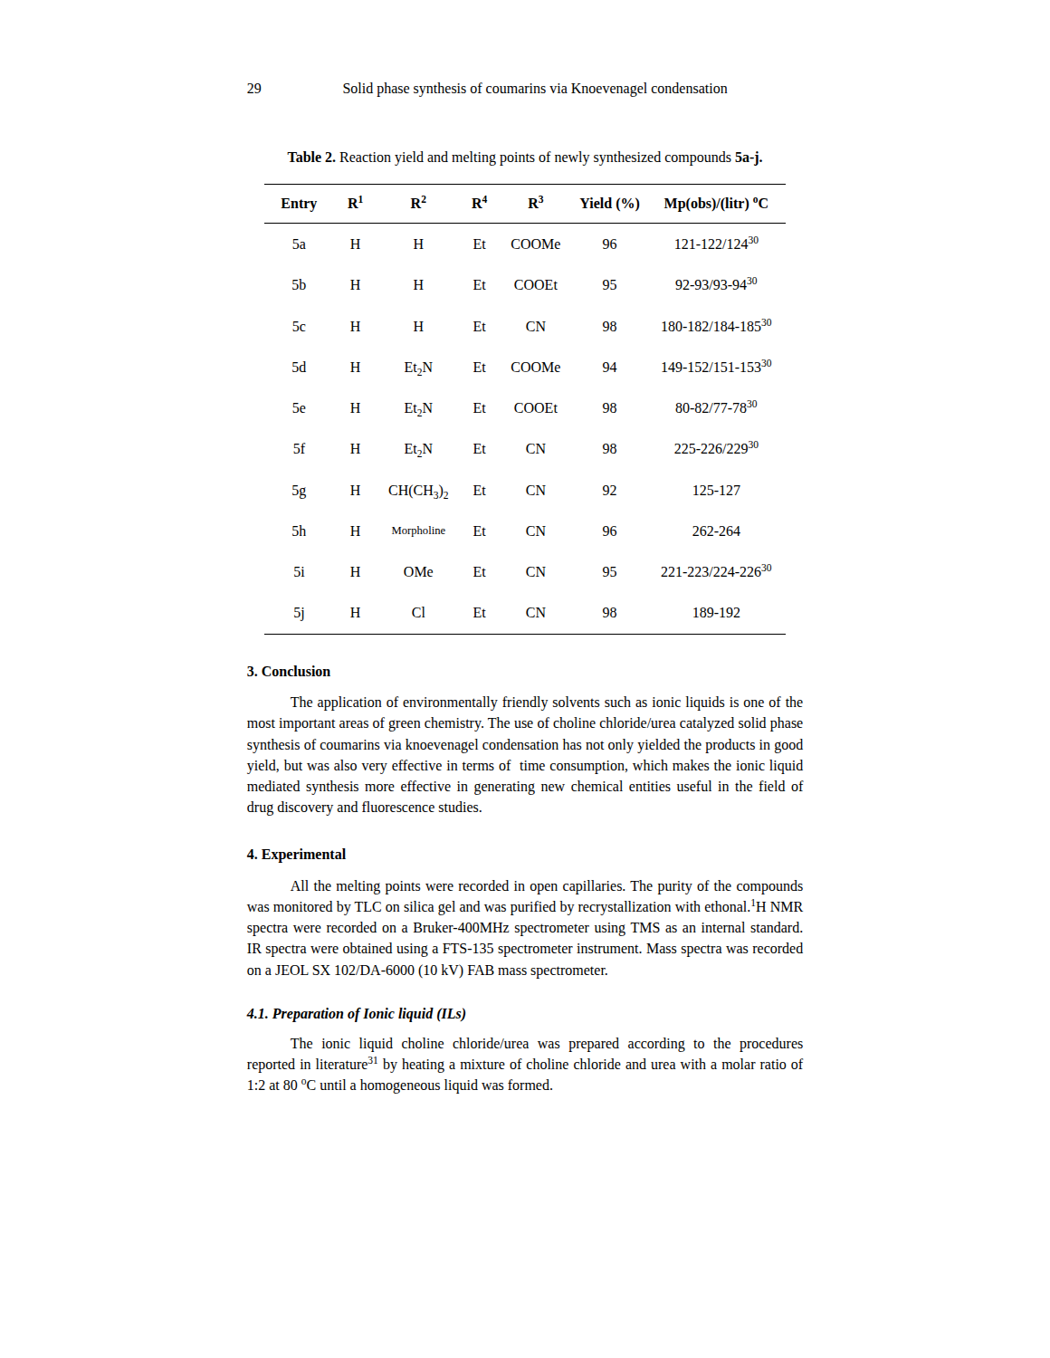29
Solid phase synthesis of coumarins via Knoevenagel condensation
Table 2. Reaction yield and melting points of newly synthesized compounds 5a-j.
| Entry | R 1 | R 2 | R 4 | R 3 | Yield (%) | Mp(obs)/(litr) o C |
| --- | --- | --- | --- | --- | --- | --- |
| 5a | H | H | Et | COOMe | 96 | 121-122/124 30 |
| 5b | H | H | Et | COOEt | 95 | 92-93/93-94 30 |
| 5c | H | H | Et | CN | 98 | 180-182/184-185 30 |
| 5d | H | Et 2 N | Et | COOMe | 94 | 149-152/151-153 30 |
| 5e | H | Et 2 N | Et | COOEt | 98 | 80-82/77-78 30 |
| 5f | H | Et 2 N | Et | CN | 98 | 225-226/229 30 |
| 5g | H | CH(CH 3 ) 2 | Et | CN | 92 | 125-127 |
| 5h | H | Morpholine | Et | CN | 96 | 262-264 |
| 5i | H | OMe | Et | CN | 95 | 221-223/224-226 30 |
| 5j | H | Cl | Et | CN | 98 | 189-192 |
3. Conclusion
The application of environmentally friendly solvents such as ionic liquids is one of the most important areas of green chemistry. The use of choline chloride/urea catalyzed solid phase synthesis of coumarins via knoevenagel condensation has not only yielded the products in good yield, but was also very effective in terms of time consumption, which makes the ionic liquid mediated synthesis more effective in generating new chemical entities useful in the field of drug discovery and fluorescence studies.
4. Experimental
All the melting points were recorded in open capillaries. The purity of the compounds was monitored by TLC on silica gel and was purified by recrystallization with ethonal.1H NMR spectra were recorded on a Bruker-400MHz spectrometer using TMS as an internal standard. IR spectra were obtained using a FTS-135 spectrometer instrument. Mass spectra was recorded on a JEOL SX 102/DA-6000 (10 kV) FAB mass spectrometer.
4.1. Preparation of Ionic liquid (ILs)
The ionic liquid choline chloride/urea was prepared according to the procedures reported in literature31 by heating a mixture of choline chloride and urea with a molar ratio of 1:2 at 80 oC until a homogeneous liquid was formed.